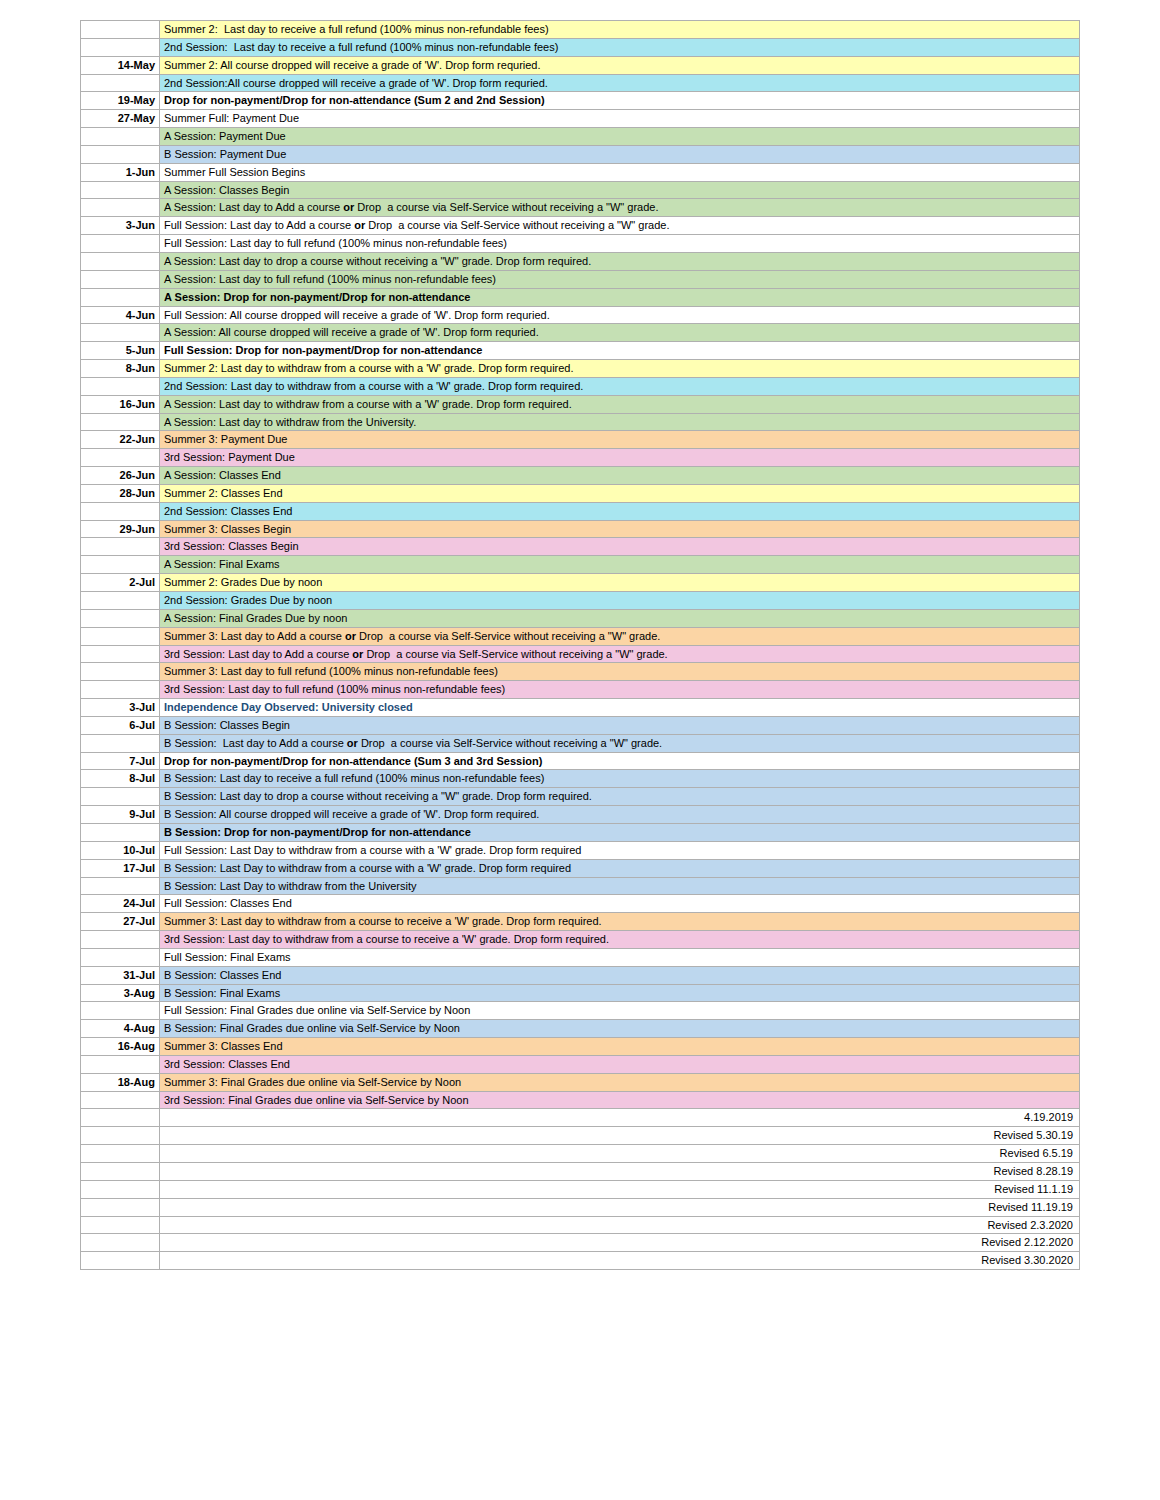| | Summer 2: Last day to receive a full refund (100% minus non-refundable fees) |
| | 2nd Session: Last day to receive a full refund (100% minus non-refundable fees) |
| 14-May | Summer 2: All course dropped will receive a grade of 'W'. Drop form requried. |
| | 2nd Session:All course dropped will receive a grade of 'W'. Drop form requried. |
| 19-May | Drop for non-payment/Drop for non-attendance (Sum 2 and 2nd Session) |
| 27-May | Summer Full: Payment Due |
| | A Session: Payment Due |
| | B Session: Payment Due |
| 1-Jun | Summer Full Session Begins |
| | A Session: Classes Begin |
| | A Session: Last day to Add a course or Drop a course via Self-Service without receiving a "W" grade. |
| 3-Jun | Full Session: Last day to Add a course or Drop a course via Self-Service without receiving a "W" grade. |
| | Full Session: Last day to full refund (100% minus non-refundable fees) |
| | A Session: Last day to drop a course without receiving a "W" grade. Drop form required. |
| | A Session: Last day to full refund (100% minus non-refundable fees) |
| | A Session: Drop for non-payment/Drop for non-attendance |
| 4-Jun | Full Session: All course dropped will receive a grade of 'W'. Drop form requried. |
| | A Session: All course dropped will receive a grade of 'W'. Drop form requried. |
| 5-Jun | Full Session: Drop for non-payment/Drop for non-attendance |
| 8-Jun | Summer 2: Last day to withdraw from a course with a 'W' grade. Drop form required. |
| | 2nd Session: Last day to withdraw from a course with a 'W' grade. Drop form required. |
| 16-Jun | A Session: Last day to withdraw from a course with a 'W' grade. Drop form required. |
| | A Session: Last day to withdraw from the University. |
| 22-Jun | Summer 3: Payment Due |
| | 3rd Session: Payment Due |
| 26-Jun | A Session: Classes End |
| 28-Jun | Summer 2: Classes End |
| | 2nd Session: Classes End |
| 29-Jun | Summer 3: Classes Begin |
| | 3rd Session: Classes Begin |
| | A Session: Final Exams |
| 2-Jul | Summer 2: Grades Due by noon |
| | 2nd Session: Grades Due by noon |
| | A Session: Final Grades Due by noon |
| | Summer 3: Last day to Add a course or Drop a course via Self-Service without receiving a "W" grade. |
| | 3rd Session: Last day to Add a course or Drop a course via Self-Service without receiving a "W" grade. |
| | Summer 3: Last day to full refund (100% minus non-refundable fees) |
| | 3rd Session: Last day to full refund (100% minus non-refundable fees) |
| 3-Jul | Independence Day Observed: University closed |
| 6-Jul | B Session: Classes Begin |
| | B Session: Last day to Add a course or Drop a course via Self-Service without receiving a "W" grade. |
| 7-Jul | Drop for non-payment/Drop for non-attendance (Sum 3 and 3rd Session) |
| 8-Jul | B Session: Last day to receive a full refund (100% minus non-refundable fees) |
| | B Session: Last day to drop a course without receiving a "W" grade. Drop form required. |
| 9-Jul | B Session: All course dropped will receive a grade of 'W'. Drop form required. |
| | B Session: Drop for non-payment/Drop for non-attendance |
| 10-Jul | Full Session: Last Day to withdraw from a course with a 'W' grade. Drop form required |
| 17-Jul | B Session: Last Day to withdraw from a course with a 'W' grade. Drop form required |
| | B Session: Last Day to withdraw from the University |
| 24-Jul | Full Session: Classes End |
| 27-Jul | Summer 3: Last day to withdraw from a course to receive a 'W' grade. Drop form required. |
| | 3rd Session: Last day to withdraw from a course to receive a 'W' grade. Drop form required. |
| | Full Session: Final Exams |
| 31-Jul | B Session: Classes End |
| 3-Aug | B Session: Final Exams |
| | Full Session: Final Grades due online via Self-Service by Noon |
| 4-Aug | B Session: Final Grades due online via Self-Service by Noon |
| 16-Aug | Summer 3: Classes End |
| | 3rd Session: Classes End |
| 18-Aug | Summer 3: Final Grades due online via Self-Service by Noon |
| | 3rd Session: Final Grades due online via Self-Service by Noon |
| | 4.19.2019 |
| | Revised 5.30.19 |
| | Revised 6.5.19 |
| | Revised 8.28.19 |
| | Revised 11.1.19 |
| | Revised 11.19.19 |
| | Revised 2.3.2020 |
| | Revised 2.12.2020 |
| | Revised 3.30.2020 |